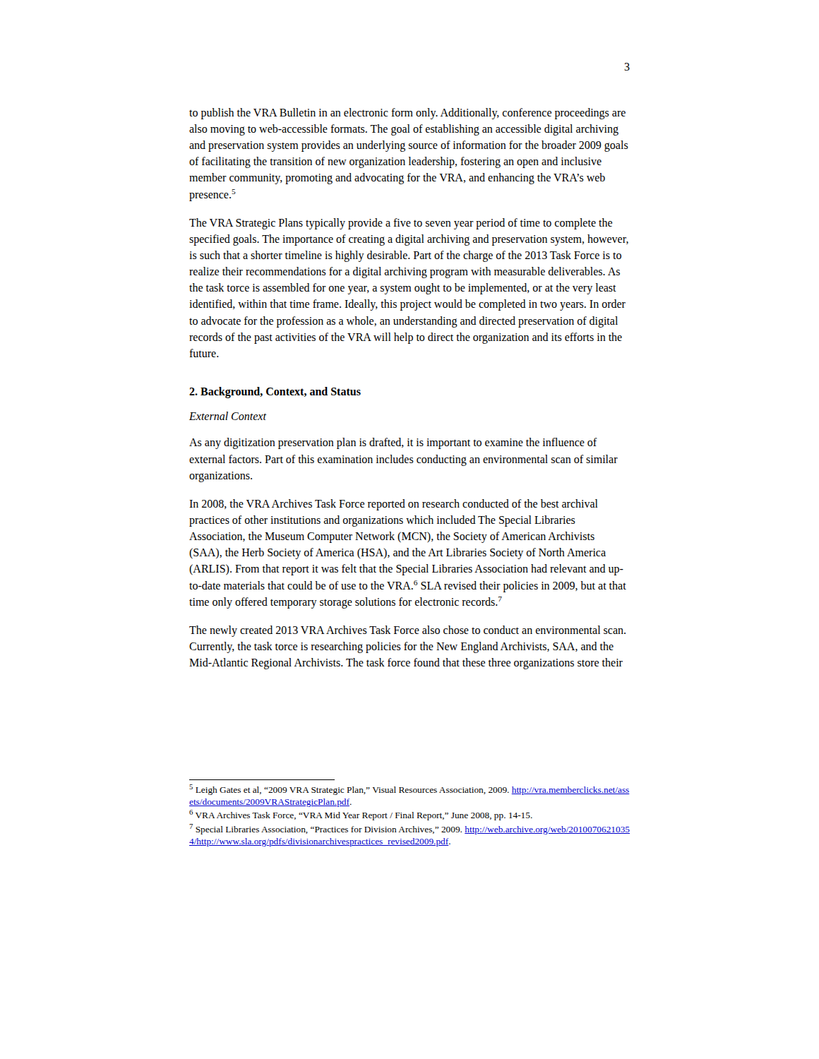3
to publish the VRA Bulletin in an electronic form only. Additionally, conference proceedings are also moving to web-accessible formats. The goal of establishing an accessible digital archiving and preservation system provides an underlying source of information for the broader 2009 goals of facilitating the transition of new organization leadership, fostering an open and inclusive member community, promoting and advocating for the VRA, and enhancing the VRA’s web presence.5
The VRA Strategic Plans typically provide a five to seven year period of time to complete the specified goals. The importance of creating a digital archiving and preservation system, however, is such that a shorter timeline is highly desirable. Part of the charge of the 2013 Task Force is to realize their recommendations for a digital archiving program with measurable deliverables. As the task torce is assembled for one year, a system ought to be implemented, or at the very least identified, within that time frame. Ideally, this project would be completed in two years. In order to advocate for the profession as a whole, an understanding and directed preservation of digital records of the past activities of the VRA will help to direct the organization and its efforts in the future.
2. Background, Context, and Status
External Context
As any digitization preservation plan is drafted, it is important to examine the influence of external factors. Part of this examination includes conducting an environmental scan of similar organizations.
In 2008, the VRA Archives Task Force reported on research conducted of the best archival practices of other institutions and organizations which included The Special Libraries Association, the Museum Computer Network (MCN), the Society of American Archivists (SAA), the Herb Society of America (HSA), and the Art Libraries Society of North America (ARLIS). From that report it was felt that the Special Libraries Association had relevant and up-to-date materials that could be of use to the VRA.6 SLA revised their policies in 2009, but at that time only offered temporary storage solutions for electronic records.7
The newly created 2013 VRA Archives Task Force also chose to conduct an environmental scan. Currently, the task torce is researching policies for the New England Archivists, SAA, and the Mid-Atlantic Regional Archivists. The task force found that these three organizations store their
5 Leigh Gates et al, “2009 VRA Strategic Plan,” Visual Resources Association, 2009. http://vra.memberclicks.net/assets/documents/2009VRAStrategicPlan.pdf.
6 VRA Archives Task Force, “VRA Mid Year Report / Final Report,” June 2008, pp. 14-15.
7 Special Libraries Association, “Practices for Division Archives,” 2009. http://web.archive.org/web/20100706210354/http://www.sla.org/pdfs/divisionarchivespractices_revised2009.pdf.